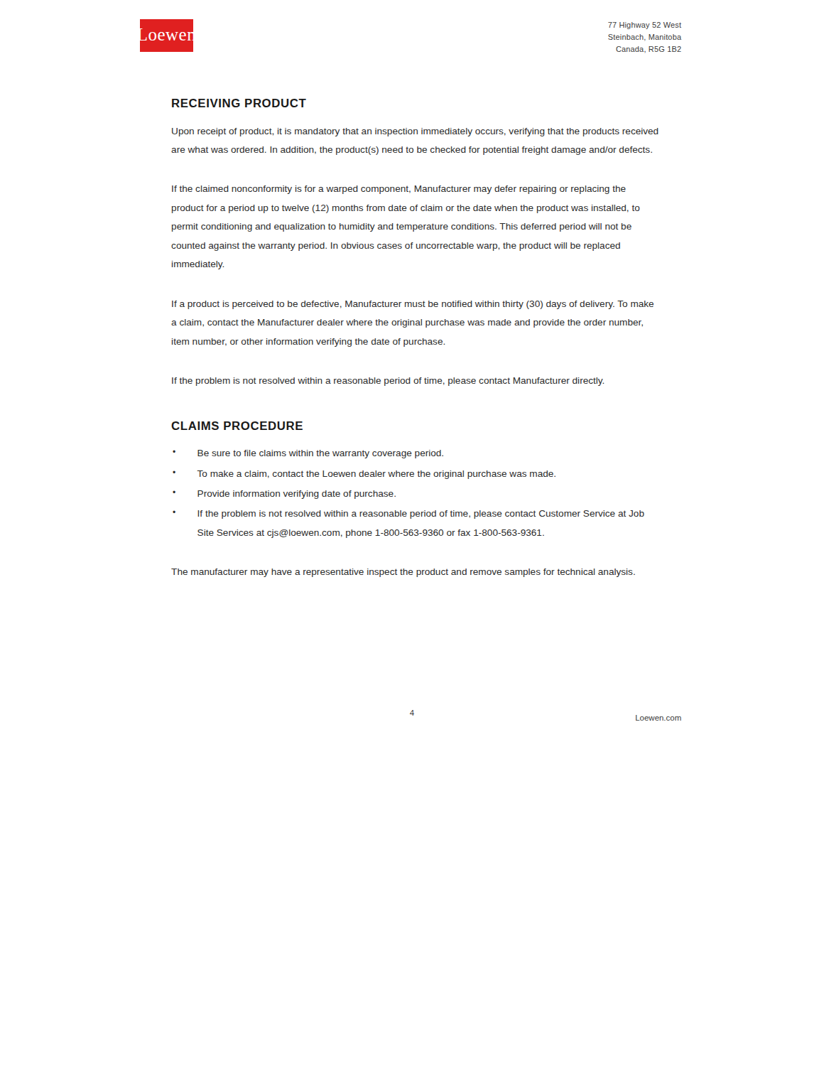Loewen
77 Highway 52 West
Steinbach, Manitoba
Canada, R5G 1B2
RECEIVING PRODUCT
Upon receipt of product, it is mandatory that an inspection immediately occurs, verifying that the products received are what was ordered. In addition, the product(s) need to be checked for potential freight damage and/or defects.
If the claimed nonconformity is for a warped component, Manufacturer may defer repairing or replacing the product for a period up to twelve (12) months from date of claim or the date when the product was installed, to permit conditioning and equalization to humidity and temperature conditions. This deferred period will not be counted against the warranty period. In obvious cases of uncorrectable warp, the product will be replaced immediately.
If a product is perceived to be defective, Manufacturer must be notified within thirty (30) days of delivery. To make a claim, contact the Manufacturer dealer where the original purchase was made and provide the order number, item number, or other information verifying the date of purchase.
If the problem is not resolved within a reasonable period of time, please contact Manufacturer directly.
CLAIMS PROCEDURE
Be sure to file claims within the warranty coverage period.
To make a claim, contact the Loewen dealer where the original purchase was made.
Provide information verifying date of purchase.
If the problem is not resolved within a reasonable period of time, please contact Customer Service at Job Site Services at cjs@loewen.com, phone 1-800-563-9360 or fax 1-800-563-9361.
The manufacturer may have a representative inspect the product and remove samples for technical analysis.
4
Loewen.com